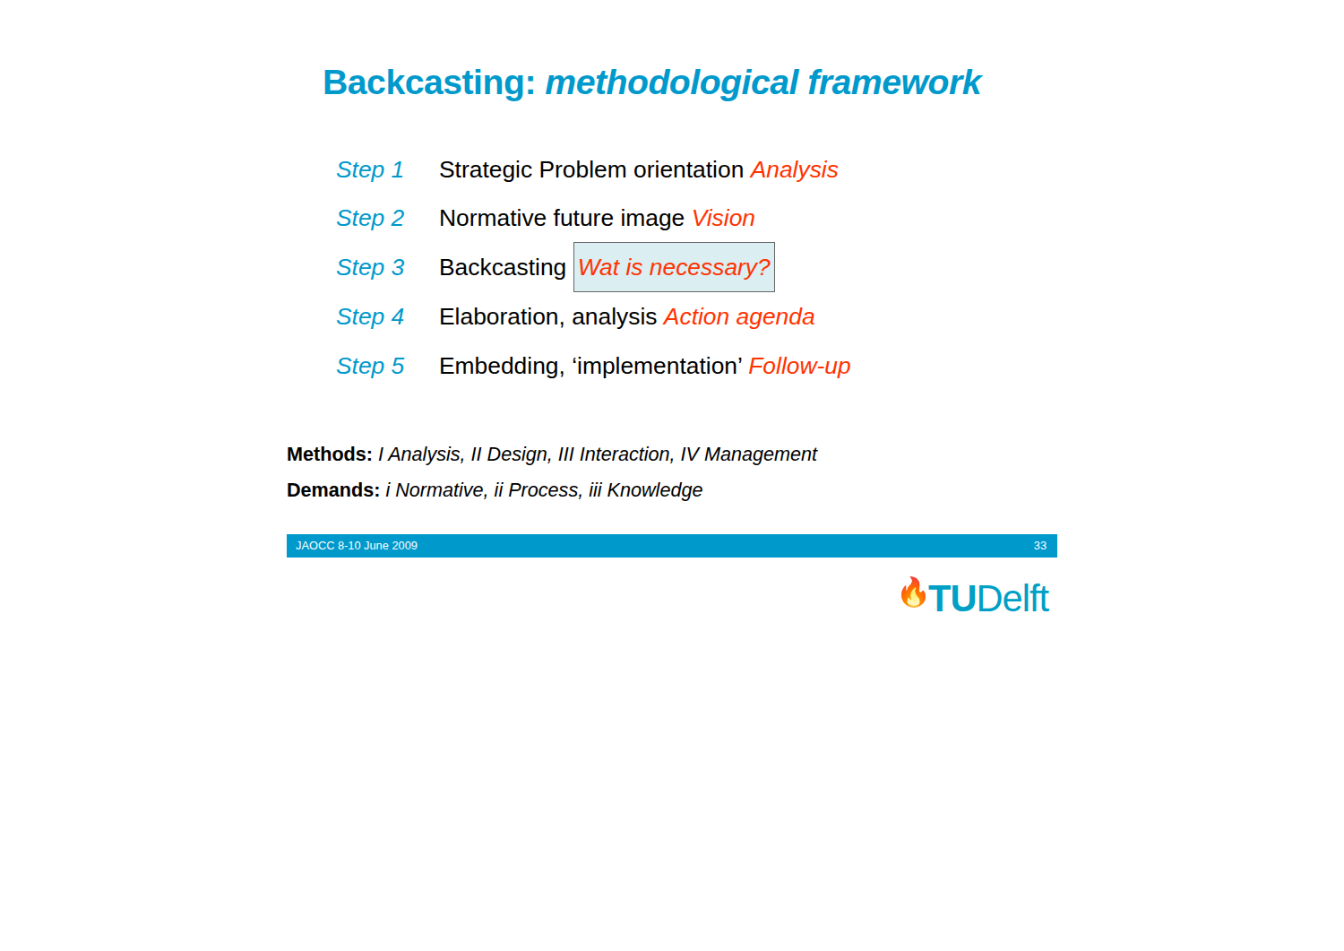Backcasting: methodological framework
Step 1 Strategic Problem orientation Analysis
Step 2 Normative future image Vision
Step 3 Backcasting Wat is necessary?
Step 4 Elaboration, analysis Action agenda
Step 5 Embedding, ‘implementation’ Follow-up
Methods: I Analysis, II Design, III Interaction, IV Management
Demands: i Normative, ii Process, iii Knowledge
JAOCC 8-10 June 2009 33
🔥TUDelft